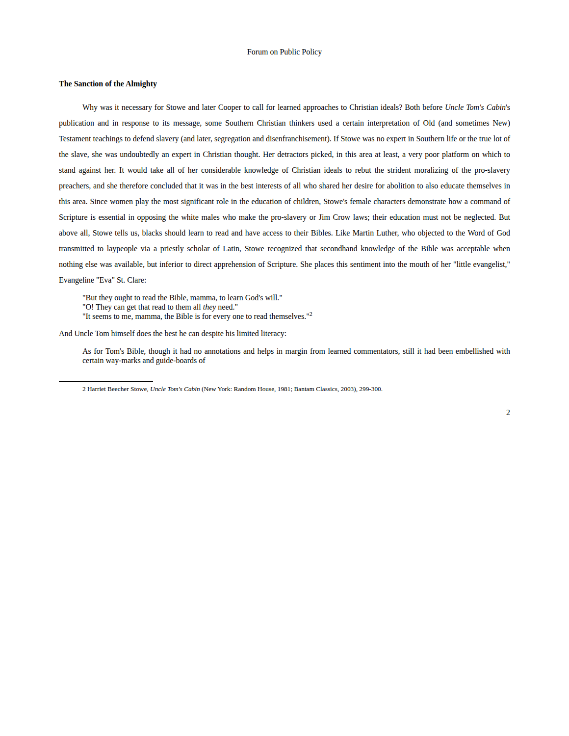Forum on Public Policy
The Sanction of the Almighty
Why was it necessary for Stowe and later Cooper to call for learned approaches to Christian ideals? Both before Uncle Tom's Cabin's publication and in response to its message, some Southern Christian thinkers used a certain interpretation of Old (and sometimes New) Testament teachings to defend slavery (and later, segregation and disenfranchisement). If Stowe was no expert in Southern life or the true lot of the slave, she was undoubtedly an expert in Christian thought. Her detractors picked, in this area at least, a very poor platform on which to stand against her. It would take all of her considerable knowledge of Christian ideals to rebut the strident moralizing of the pro-slavery preachers, and she therefore concluded that it was in the best interests of all who shared her desire for abolition to also educate themselves in this area. Since women play the most significant role in the education of children, Stowe's female characters demonstrate how a command of Scripture is essential in opposing the white males who make the pro-slavery or Jim Crow laws; their education must not be neglected. But above all, Stowe tells us, blacks should learn to read and have access to their Bibles. Like Martin Luther, who objected to the Word of God transmitted to laypeople via a priestly scholar of Latin, Stowe recognized that secondhand knowledge of the Bible was acceptable when nothing else was available, but inferior to direct apprehension of Scripture. She places this sentiment into the mouth of her "little evangelist," Evangeline "Eva" St. Clare:
"But they ought to read the Bible, mamma, to learn God's will."
"O! They can get that read to them all they need."
"It seems to me, mamma, the Bible is for every one to read themselves."2
And Uncle Tom himself does the best he can despite his limited literacy:
As for Tom's Bible, though it had no annotations and helps in margin from learned commentators, still it had been embellished with certain way-marks and guide-boards of
2 Harriet Beecher Stowe, Uncle Tom's Cabin (New York: Random House, 1981; Bantam Classics, 2003), 299-300.
2